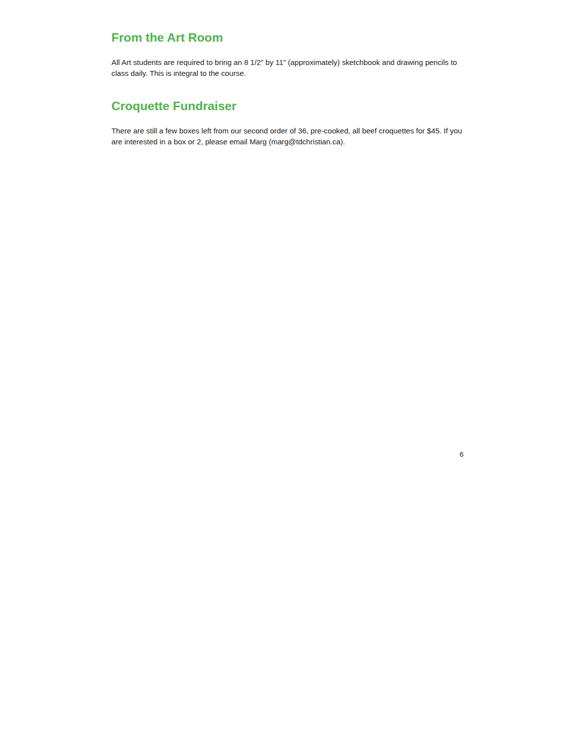From the Art Room
All Art students are required to bring an 8 1/2” by 11” (approximately) sketchbook and drawing pencils to class daily. This is integral to the course.
Croquette Fundraiser
There are still a few boxes left from our second order of 36, pre-cooked, all beef croquettes for $45. If you are interested in a box or 2, please email Marg (marg@tdchristian.ca).
6